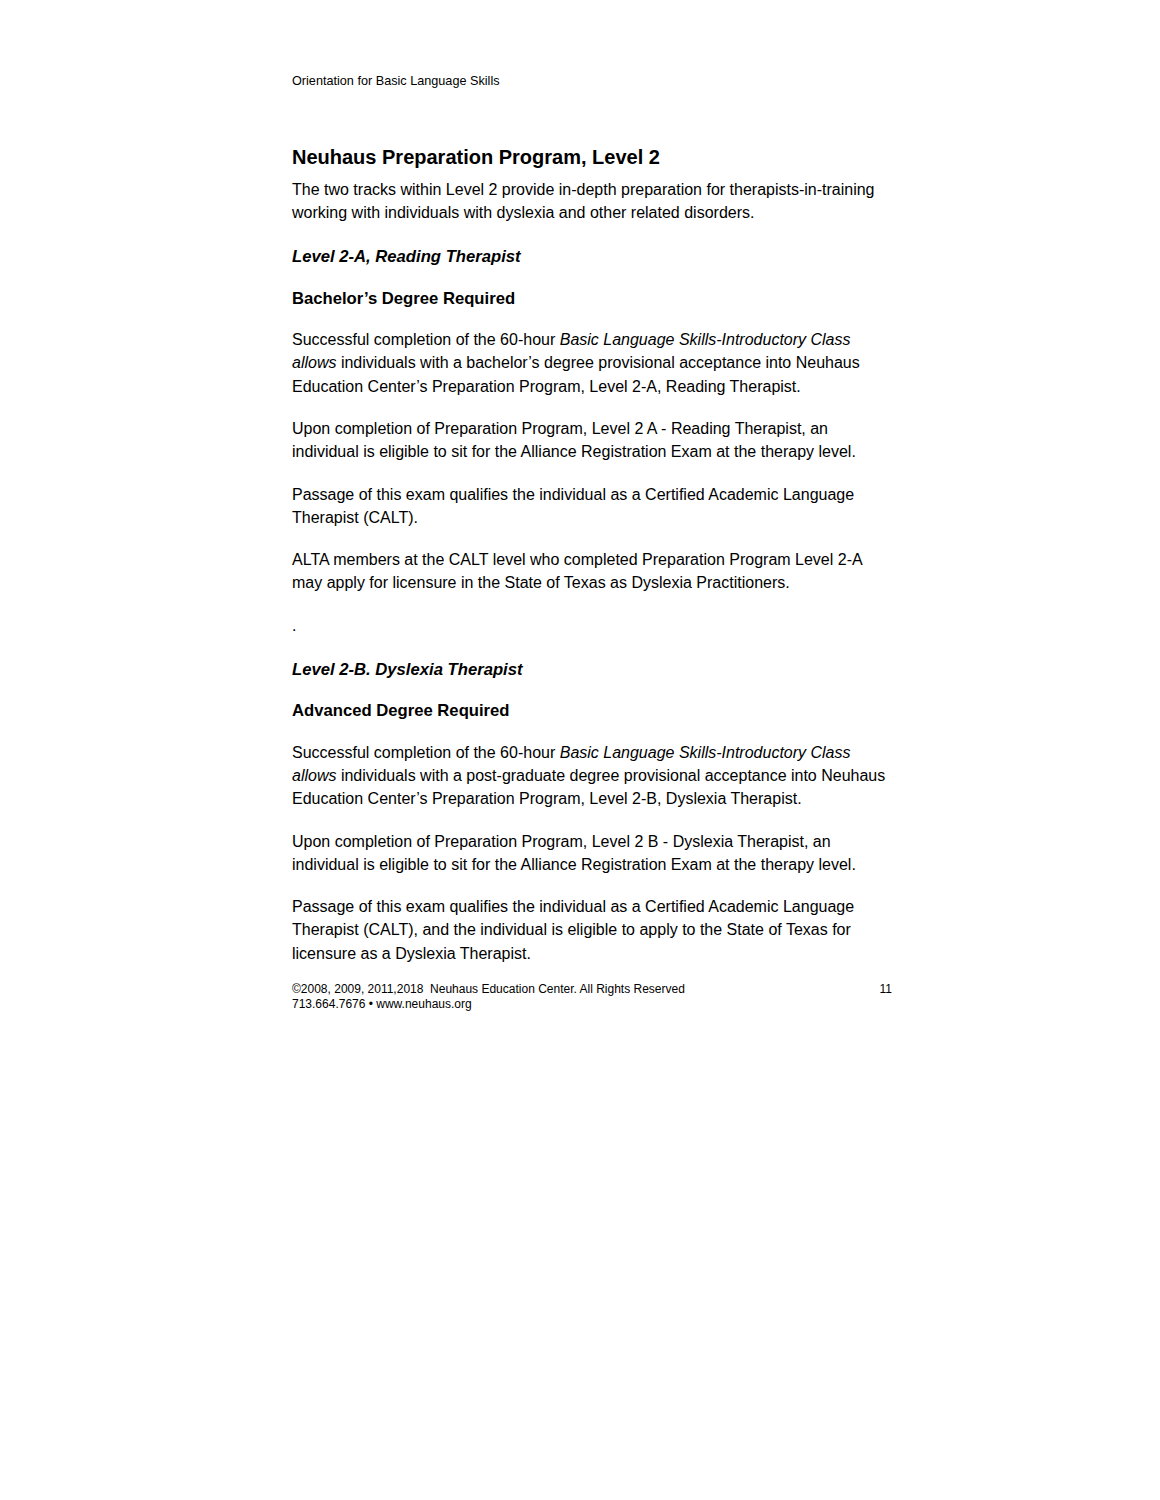Orientation for Basic Language Skills
Neuhaus Preparation Program, Level 2
The two tracks within Level 2 provide in-depth preparation for therapists-in-training working with individuals with dyslexia and other related disorders.
Level 2-A, Reading Therapist
Bachelor’s Degree Required
Successful completion of the 60-hour Basic Language Skills-Introductory Class allows individuals with a bachelor’s degree provisional acceptance into Neuhaus Education Center’s Preparation Program, Level 2-A, Reading Therapist.
Upon completion of Preparation Program, Level 2 A - Reading Therapist, an individual is eligible to sit for the Alliance Registration Exam at the therapy level.
Passage of this exam qualifies the individual as a Certified Academic Language Therapist (CALT).
ALTA members at the CALT level who completed Preparation Program Level 2-A may apply for licensure in the State of Texas as Dyslexia Practitioners.
.
Level 2-B. Dyslexia Therapist
Advanced Degree Required
Successful completion of the 60-hour Basic Language Skills-Introductory Class allows individuals with a post-graduate degree provisional acceptance into Neuhaus Education Center’s Preparation Program, Level 2-B, Dyslexia Therapist.
Upon completion of Preparation Program, Level 2 B - Dyslexia Therapist, an individual is eligible to sit for the Alliance Registration Exam at the therapy level.
Passage of this exam qualifies the individual as a Certified Academic Language Therapist (CALT), and the individual is eligible to apply to the State of Texas for licensure as a Dyslexia Therapist.
©2008, 2009, 2011,2018 Neuhaus Education Center. All Rights Reserved
713.664.7676 • www.neuhaus.org
11